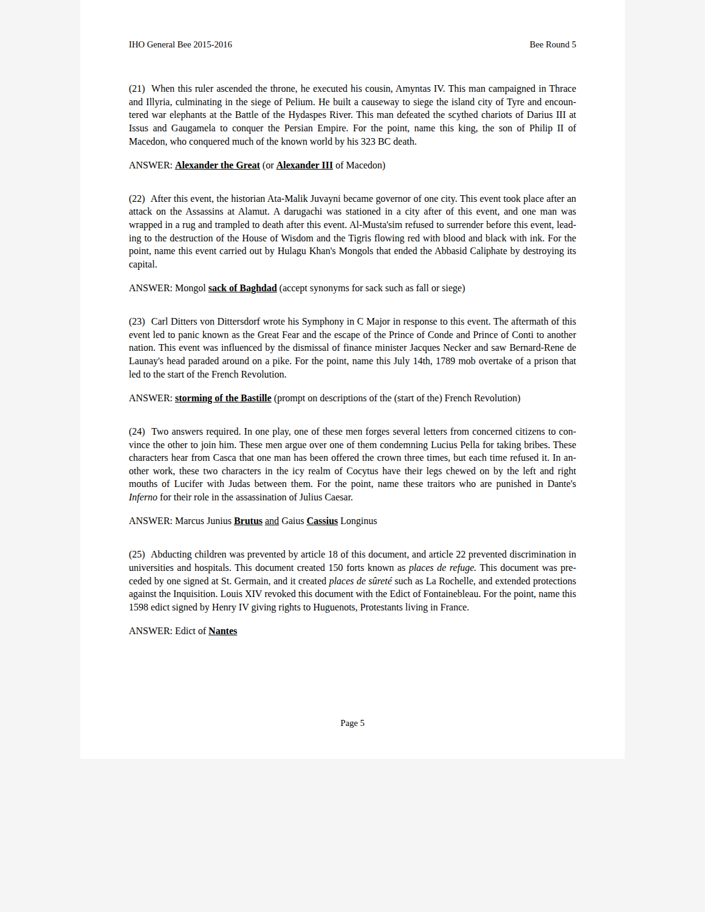IHO General Bee 2015-2016
Bee Round 5
(21) When this ruler ascended the throne, he executed his cousin, Amyntas IV. This man campaigned in Thrace and Illyria, culminating in the siege of Pelium. He built a causeway to siege the island city of Tyre and encountered war elephants at the Battle of the Hydaspes River. This man defeated the scythed chariots of Darius III at Issus and Gaugamela to conquer the Persian Empire. For the point, name this king, the son of Philip II of Macedon, who conquered much of the known world by his 323 BC death.
ANSWER: Alexander the Great (or Alexander III of Macedon)
(22) After this event, the historian Ata-Malik Juvayni became governor of one city. This event took place after an attack on the Assassins at Alamut. A darugachi was stationed in a city after of this event, and one man was wrapped in a rug and trampled to death after this event. Al-Musta'sim refused to surrender before this event, leading to the destruction of the House of Wisdom and the Tigris flowing red with blood and black with ink. For the point, name this event carried out by Hulagu Khan's Mongols that ended the Abbasid Caliphate by destroying its capital.
ANSWER: Mongol sack of Baghdad (accept synonyms for sack such as fall or siege)
(23) Carl Ditters von Dittersdorf wrote his Symphony in C Major in response to this event. The aftermath of this event led to panic known as the Great Fear and the escape of the Prince of Conde and Prince of Conti to another nation. This event was influenced by the dismissal of finance minister Jacques Necker and saw Bernard-Rene de Launay's head paraded around on a pike. For the point, name this July 14th, 1789 mob overtake of a prison that led to the start of the French Revolution.
ANSWER: storming of the Bastille (prompt on descriptions of the (start of the) French Revolution)
(24) Two answers required. In one play, one of these men forges several letters from concerned citizens to convince the other to join him. These men argue over one of them condemning Lucius Pella for taking bribes. These characters hear from Casca that one man has been offered the crown three times, but each time refused it. In another work, these two characters in the icy realm of Cocytus have their legs chewed on by the left and right mouths of Lucifer with Judas between them. For the point, name these traitors who are punished in Dante's Inferno for their role in the assassination of Julius Caesar.
ANSWER: Marcus Junius Brutus and Gaius Cassius Longinus
(25) Abducting children was prevented by article 18 of this document, and article 22 prevented discrimination in universities and hospitals. This document created 150 forts known as places de refuge. This document was preceded by one signed at St. Germain, and it created places de sûreté such as La Rochelle, and extended protections against the Inquisition. Louis XIV revoked this document with the Edict of Fontainebleau. For the point, name this 1598 edict signed by Henry IV giving rights to Huguenots, Protestants living in France.
ANSWER: Edict of Nantes
Page 5